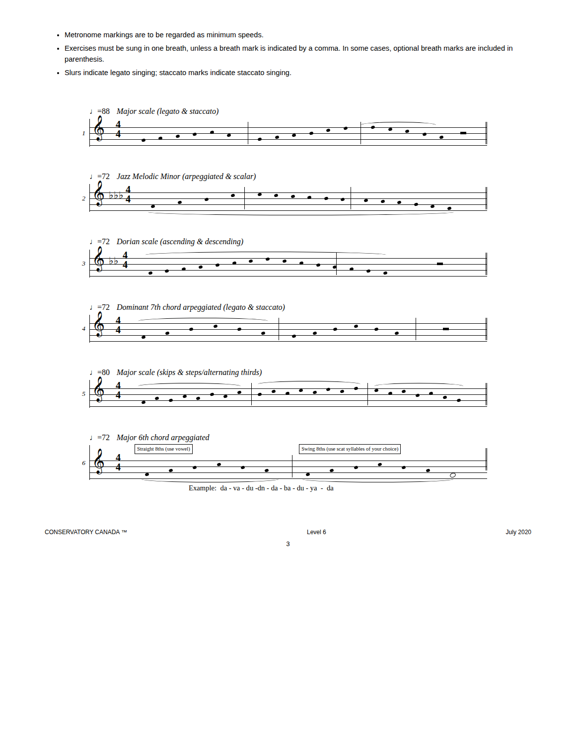Metronome markings are to be regarded as minimum speeds.
Exercises must be sung in one breath, unless a breath mark is indicated by a comma. In some cases, optional breath marks are included in parenthesis.
Slurs indicate legato singing; staccato marks indicate staccato singing.
♩=88 Major scale (legato & staccato)
1
𝄞 4
4
♩=72 Jazz Melodic Minor (arpeggiated & scalar)
2
𝄞 ♭♭♭ 4
4
♩=72 Dorian scale (ascending & descending)
3
𝄞 ♭♭ 4
4
♩=72 Dominant 7th chord arpeggiated (legato & staccato)
4
𝄞 4
4
♩=80 Major scale (skips & steps/alternating thirds)
5
𝄞 4
4
♩=72 Major 6th chord arpeggiated
6
𝄞 4
4
Straight 8ths (use vowel) Swing 8ths (use scat syllables of your choice)
Example: da - va - du -dn - da - ba - du - ya - da
CONSERVATORY CANADA ™
Level 6
July 2020
3